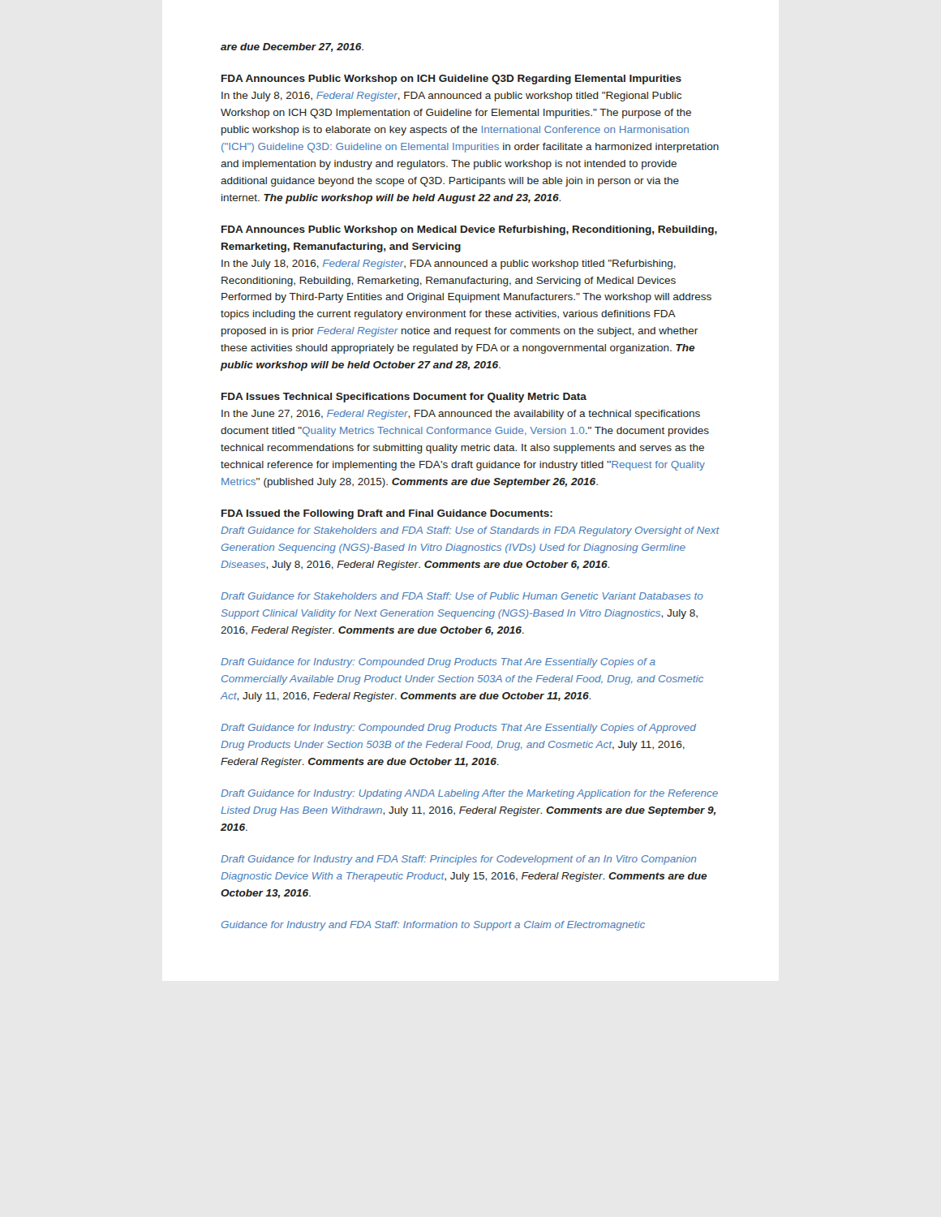are due December 27, 2016.
FDA Announces Public Workshop on ICH Guideline Q3D Regarding Elemental Impurities
In the July 8, 2016, Federal Register, FDA announced a public workshop titled "Regional Public Workshop on ICH Q3D Implementation of Guideline for Elemental Impurities." The purpose of the public workshop is to elaborate on key aspects of the International Conference on Harmonisation ("ICH") Guideline Q3D: Guideline on Elemental Impurities in order facilitate a harmonized interpretation and implementation by industry and regulators. The public workshop is not intended to provide additional guidance beyond the scope of Q3D. Participants will be able join in person or via the internet. The public workshop will be held August 22 and 23, 2016.
FDA Announces Public Workshop on Medical Device Refurbishing, Reconditioning, Rebuilding, Remarketing, Remanufacturing, and Servicing
In the July 18, 2016, Federal Register, FDA announced a public workshop titled "Refurbishing, Reconditioning, Rebuilding, Remarketing, Remanufacturing, and Servicing of Medical Devices Performed by Third-Party Entities and Original Equipment Manufacturers." The workshop will address topics including the current regulatory environment for these activities, various definitions FDA proposed in is prior Federal Register notice and request for comments on the subject, and whether these activities should appropriately be regulated by FDA or a nongovernmental organization. The public workshop will be held October 27 and 28, 2016.
FDA Issues Technical Specifications Document for Quality Metric Data
In the June 27, 2016, Federal Register, FDA announced the availability of a technical specifications document titled "Quality Metrics Technical Conformance Guide, Version 1.0." The document provides technical recommendations for submitting quality metric data. It also supplements and serves as the technical reference for implementing the FDA's draft guidance for industry titled ''Request for Quality Metrics'' (published July 28, 2015). Comments are due September 26, 2016.
FDA Issued the Following Draft and Final Guidance Documents:
Draft Guidance for Stakeholders and FDA Staff: Use of Standards in FDA Regulatory Oversight of Next Generation Sequencing (NGS)-Based In Vitro Diagnostics (IVDs) Used for Diagnosing Germline Diseases, July 8, 2016, Federal Register. Comments are due October 6, 2016.
Draft Guidance for Stakeholders and FDA Staff: Use of Public Human Genetic Variant Databases to Support Clinical Validity for Next Generation Sequencing (NGS)-Based In Vitro Diagnostics, July 8, 2016, Federal Register. Comments are due October 6, 2016.
Draft Guidance for Industry: Compounded Drug Products That Are Essentially Copies of a Commercially Available Drug Product Under Section 503A of the Federal Food, Drug, and Cosmetic Act, July 11, 2016, Federal Register. Comments are due October 11, 2016.
Draft Guidance for Industry: Compounded Drug Products That Are Essentially Copies of Approved Drug Products Under Section 503B of the Federal Food, Drug, and Cosmetic Act, July 11, 2016, Federal Register. Comments are due October 11, 2016.
Draft Guidance for Industry: Updating ANDA Labeling After the Marketing Application for the Reference Listed Drug Has Been Withdrawn, July 11, 2016, Federal Register. Comments are due September 9, 2016.
Draft Guidance for Industry and FDA Staff: Principles for Codevelopment of an In Vitro Companion Diagnostic Device With a Therapeutic Product, July 15, 2016, Federal Register. Comments are due October 13, 2016.
Guidance for Industry and FDA Staff: Information to Support a Claim of Electromagnetic